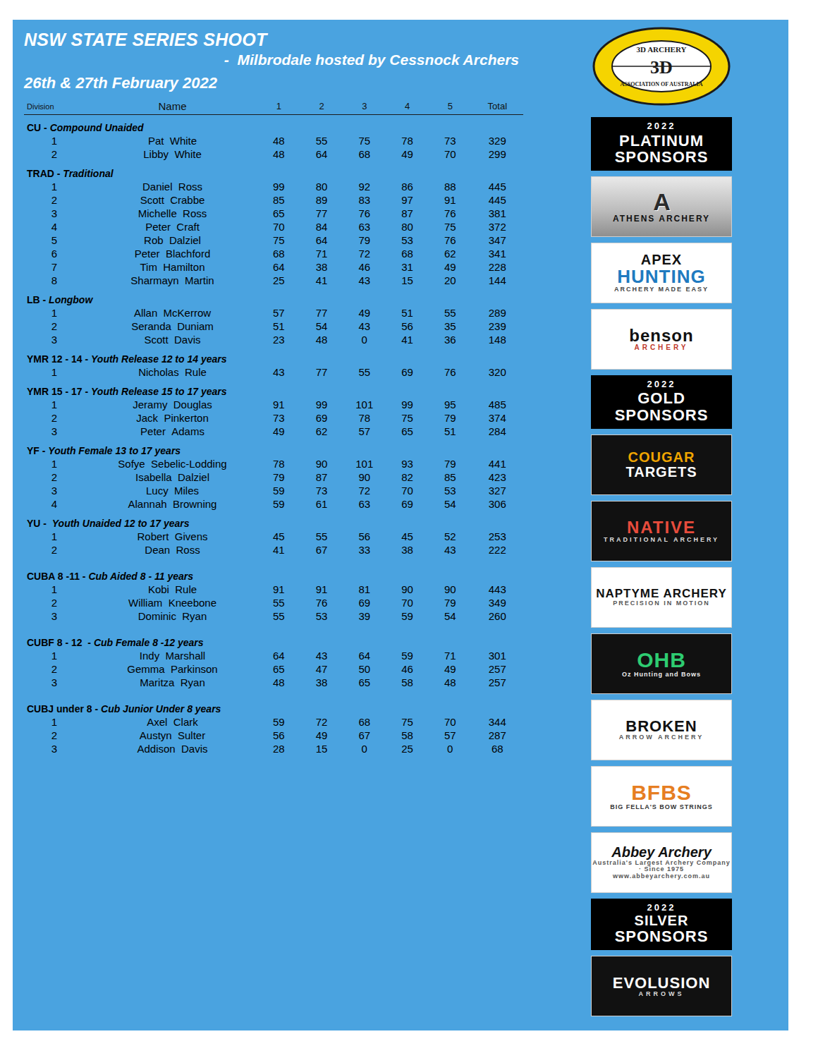NSW STATE SERIES SHOOT
- Milbrodale hosted by Cessnock Archers
26th & 27th February 2022
| Division | Name | 1 | 2 | 3 | 4 | 5 | Total |
| --- | --- | --- | --- | --- | --- | --- | --- |
| CU - Compound Unaided |
| 1 | Pat White | 48 | 55 | 75 | 78 | 73 | 329 |
| 2 | Libby White | 48 | 64 | 68 | 49 | 70 | 299 |
| TRAD - Traditional |
| 1 | Daniel Ross | 99 | 80 | 92 | 86 | 88 | 445 |
| 2 | Scott Crabbe | 85 | 89 | 83 | 97 | 91 | 445 |
| 3 | Michelle Ross | 65 | 77 | 76 | 87 | 76 | 381 |
| 4 | Peter Craft | 70 | 84 | 63 | 80 | 75 | 372 |
| 5 | Rob Dalziel | 75 | 64 | 79 | 53 | 76 | 347 |
| 6 | Peter Blachford | 68 | 71 | 72 | 68 | 62 | 341 |
| 7 | Tim Hamilton | 64 | 38 | 46 | 31 | 49 | 228 |
| 8 | Sharmayn Martin | 25 | 41 | 43 | 15 | 20 | 144 |
| LB - Longbow |
| 1 | Allan McKerrow | 57 | 77 | 49 | 51 | 55 | 289 |
| 2 | Seranda Duniam | 51 | 54 | 43 | 56 | 35 | 239 |
| 3 | Scott Davis | 23 | 48 | 0 | 41 | 36 | 148 |
| YMR 12 - 14 - Youth Release 12 to 14 years |
| 1 | Nicholas Rule | 43 | 77 | 55 | 69 | 76 | 320 |
| YMR 15 - 17 - Youth Release 15 to 17 years |
| 1 | Jeramy Douglas | 91 | 99 | 101 | 99 | 95 | 485 |
| 2 | Jack Pinkerton | 73 | 69 | 78 | 75 | 79 | 374 |
| 3 | Peter Adams | 49 | 62 | 57 | 65 | 51 | 284 |
| YF - Youth Female 13 to 17 years |
| 1 | Sofye Sebelic-Lodding | 78 | 90 | 101 | 93 | 79 | 441 |
| 2 | Isabella Dalziel | 79 | 87 | 90 | 82 | 85 | 423 |
| 3 | Lucy Miles | 59 | 73 | 72 | 70 | 53 | 327 |
| 4 | Alannah Browning | 59 | 61 | 63 | 69 | 54 | 306 |
| YU - Youth Unaided 12 to 17 years |
| 1 | Robert Givens | 45 | 55 | 56 | 45 | 52 | 253 |
| 2 | Dean Ross | 41 | 67 | 33 | 38 | 43 | 222 |
| CUBA 8 -11 - Cub Aided 8 - 11 years |
| 1 | Kobi Rule | 91 | 91 | 81 | 90 | 90 | 443 |
| 2 | William Kneebone | 55 | 76 | 69 | 70 | 79 | 349 |
| 3 | Dominic Ryan | 55 | 53 | 39 | 59 | 54 | 260 |
| CUBF 8 - 12 - Cub Female 8 -12 years |
| 1 | Indy Marshall | 64 | 43 | 64 | 59 | 71 | 301 |
| 2 | Gemma Parkinson | 65 | 47 | 50 | 46 | 49 | 257 |
| 3 | Maritza Ryan | 48 | 38 | 65 | 58 | 48 | 257 |
| CUBJ under 8 - Cub Junior Under 8 years |
| 1 | Axel Clark | 59 | 72 | 68 | 75 | 70 | 344 |
| 2 | Austyn Sulter | 56 | 49 | 67 | 58 | 57 | 287 |
| 3 | Addison Davis | 28 | 15 | 0 | 25 | 0 | 68 |
3D ARCHERY 3D ASSOCIATION OF AUSTRALIA
2022 PLATINUM SPONSORS
A
ATHENS ARCHERY
APEX
HUNTING
ARCHERY MADE EASY
benson
ARCHERY
2022 GOLD SPONSORS
COUGAR
TARGETS
NATIVE
TRADITIONAL ARCHERY
NAPTYME ARCHERY
PRECISION IN MOTION
OHB
Oz Hunting and Bows
BROKEN
ARROW ARCHERY
BFBS
BIG FELLA'S BOW STRINGS
Abbey Archery
Australia's Largest Archery Company · Since 1975
www.abbeyarchery.com.au
2022 SILVER SPONSORS
EVOLUSION
ARROWS